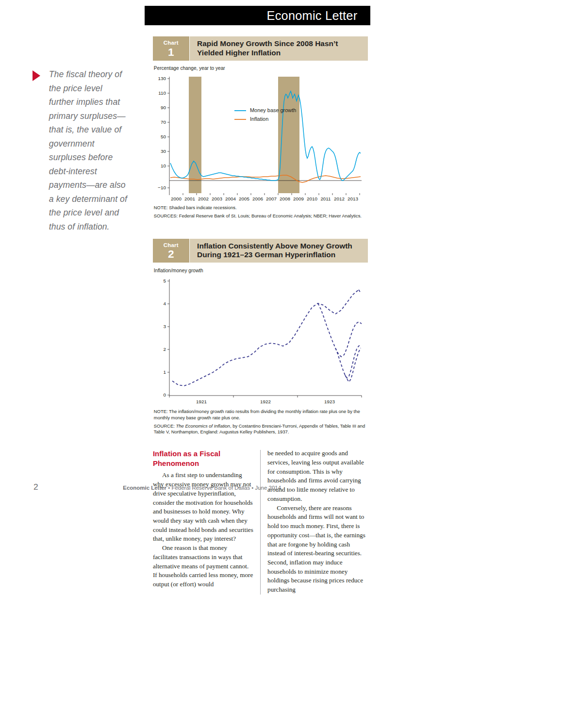Economic Letter
The fiscal theory of the price level further implies that primary surpluses—that is, the value of government surpluses before debt-interest payments—are also a key determinant of the price level and thus of inflation.
Chart 1
Rapid Money Growth Since 2008 Hasn’t Yielded Higher Inflation
Percentage change, year to year
130 110 90 70 50 30 10 −10 2000 2001 2002 2003 2004 2005 2006 2007 2008 2009 2010 2011 2012 2013 Money base growth Inflation
NOTE: Shaded bars indicate recessions.
SOURCES: Federal Reserve Bank of St. Louis; Bureau of Economic Analysis; NBER; Haver Analytics.
Chart 2
Inflation Consistently Above Money Growth
During 1921–23 German Hyperinflation
Inflation/money growth
5 4 3 2 1 0 1921 1922 1923
NOTE: The inflation/money growth ratio results from dividing the monthly inflation rate plus one by the monthly money base growth rate plus one.
SOURCE: The Economics of Inflation, by Costantino Bresciani-Turroni, Appendix of Tables, Table III and Table V, Northampton, England: Augustus Kelley Publishers, 1937.
Inflation as a Fiscal Phenomenon
As a first step to understanding why excessive money growth may not drive speculative hyperinflation, consider the motivation for households and businesses to hold money. Why would they stay with cash when they could instead hold bonds and securities that, unlike money, pay interest?
One reason is that money facilitates transactions in ways that alternative means of payment cannot. If households carried less money, more output (or effort) would
be needed to acquire goods and services, leaving less output available for consumption. This is why households and firms avoid carrying around too little money relative to consumption.
Conversely, there are reasons households and firms will not want to hold too much money. First, there is opportunity cost—that is, the earnings that are forgone by holding cash instead of interest-bearing securities. Second, inflation may induce households to minimize money holdings because rising prices reduce purchasing
2
Economic Letter • Federal Reserve Bank of Dallas • June 2014